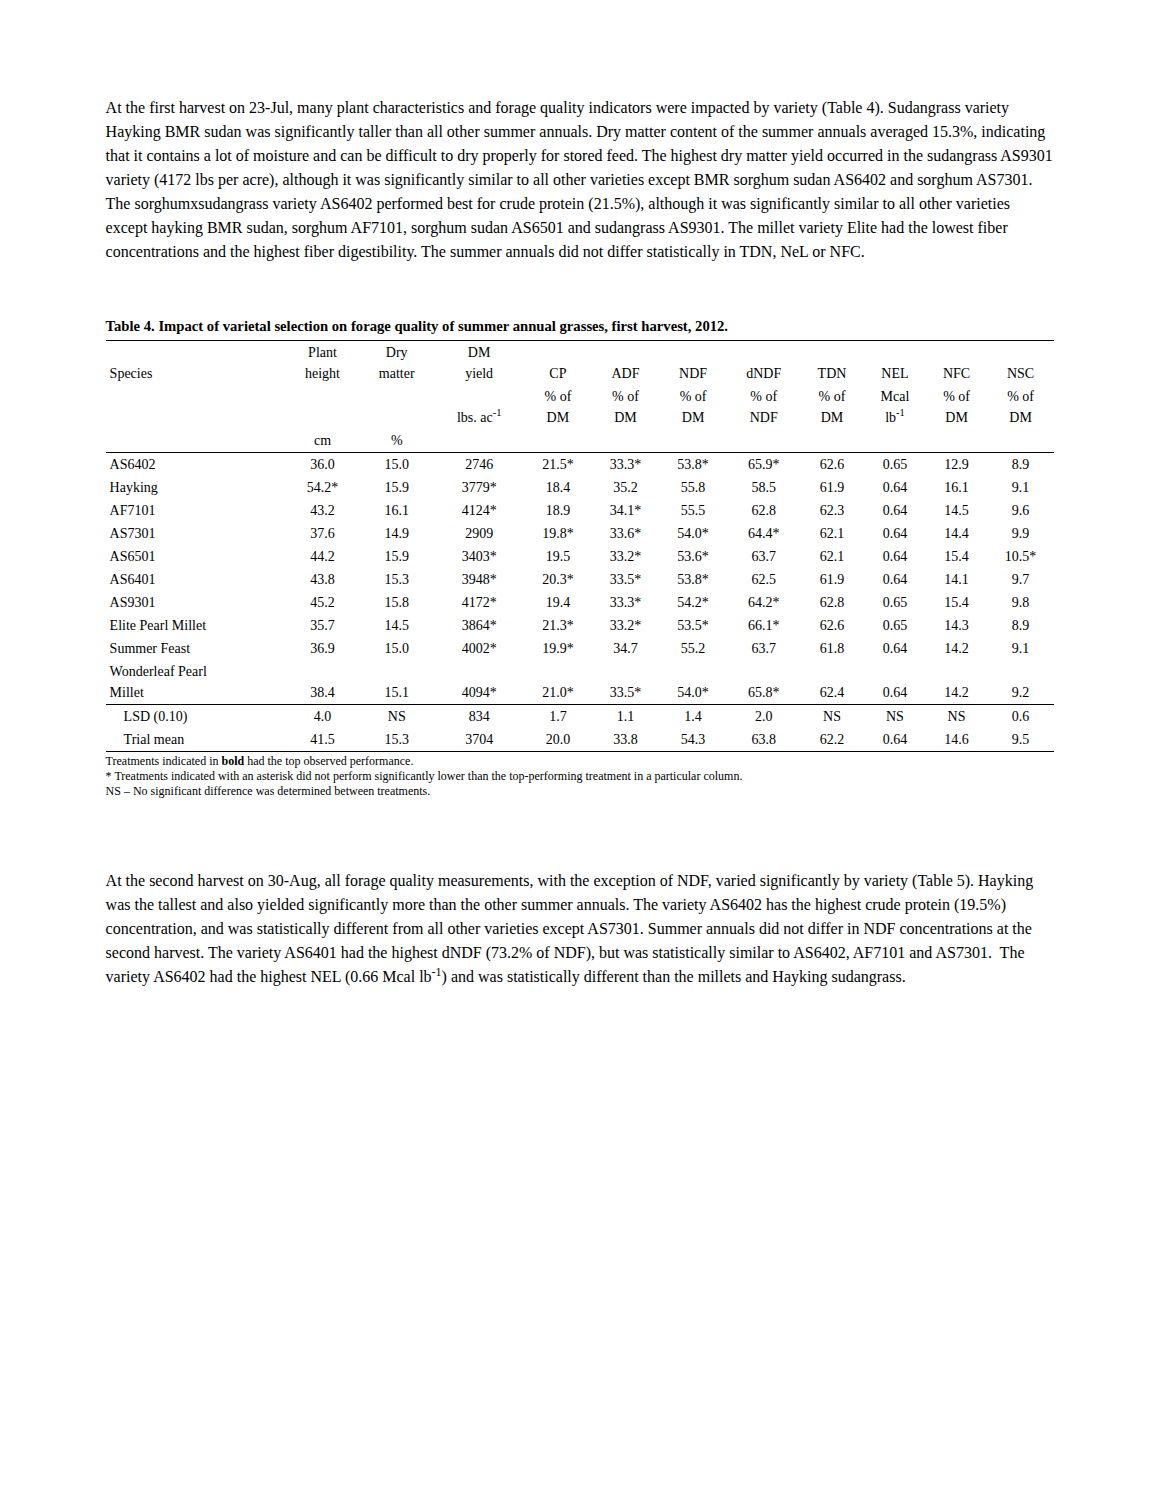At the first harvest on 23-Jul, many plant characteristics and forage quality indicators were impacted by variety (Table 4). Sudangrass variety Hayking BMR sudan was significantly taller than all other summer annuals. Dry matter content of the summer annuals averaged 15.3%, indicating that it contains a lot of moisture and can be difficult to dry properly for stored feed. The highest dry matter yield occurred in the sudangrass AS9301 variety (4172 lbs per acre), although it was significantly similar to all other varieties except BMR sorghum sudan AS6402 and sorghum AS7301. The sorghumxsudangrass variety AS6402 performed best for crude protein (21.5%), although it was significantly similar to all other varieties except hayking BMR sudan, sorghum AF7101, sorghum sudan AS6501 and sudangrass AS9301. The millet variety Elite had the lowest fiber concentrations and the highest fiber digestibility. The summer annuals did not differ statistically in TDN, NeL or NFC.
Table 4. Impact of varietal selection on forage quality of summer annual grasses, first harvest, 2012.
| Species | Plant height | Dry matter | DM yield | CP | ADF | NDF | dNDF | TDN | NEL | NFC | NSC |
| --- | --- | --- | --- | --- | --- | --- | --- | --- | --- | --- | --- |
| | | | lbs. ac -1 | % of DM | % of DM | % of DM | % of NDF | % of DM | Mcal lb -1 | % of DM | % of DM |
| | cm | % | | | | | | | | | |
| AS6402 | 36.0 | 15.0 | 2746 | 21.5* | 33.3* | 53.8* | 65.9* | 62.6 | 0.65 | 12.9 | 8.9 |
| Hayking | 54.2* | 15.9 | 3779* | 18.4 | 35.2 | 55.8 | 58.5 | 61.9 | 0.64 | 16.1 | 9.1 |
| AF7101 | 43.2 | 16.1 | 4124* | 18.9 | 34.1* | 55.5 | 62.8 | 62.3 | 0.64 | 14.5 | 9.6 |
| AS7301 | 37.6 | 14.9 | 2909 | 19.8* | 33.6* | 54.0* | 64.4* | 62.1 | 0.64 | 14.4 | 9.9 |
| AS6501 | 44.2 | 15.9 | 3403* | 19.5 | 33.2* | 53.6* | 63.7 | 62.1 | 0.64 | 15.4 | 10.5* |
| AS6401 | 43.8 | 15.3 | 3948* | 20.3* | 33.5* | 53.8* | 62.5 | 61.9 | 0.64 | 14.1 | 9.7 |
| AS9301 | 45.2 | 15.8 | 4172* | 19.4 | 33.3* | 54.2* | 64.2* | 62.8 | 0.65 | 15.4 | 9.8 |
| Elite Pearl Millet | 35.7 | 14.5 | 3864* | 21.3* | 33.2* | 53.5* | 66.1* | 62.6 | 0.65 | 14.3 | 8.9 |
| Summer Feast | 36.9 | 15.0 | 4002* | 19.9* | 34.7 | 55.2 | 63.7 | 61.8 | 0.64 | 14.2 | 9.1 |
| Wonderleaf Pearl Millet | 38.4 | 15.1 | 4094* | 21.0* | 33.5* | 54.0* | 65.8* | 62.4 | 0.64 | 14.2 | 9.2 |
| LSD (0.10) | 4.0 | NS | 834 | 1.7 | 1.1 | 1.4 | 2.0 | NS | NS | NS | 0.6 |
| Trial mean | 41.5 | 15.3 | 3704 | 20.0 | 33.8 | 54.3 | 63.8 | 62.2 | 0.64 | 14.6 | 9.5 |
Treatments indicated in bold had the top observed performance.
* Treatments indicated with an asterisk did not perform significantly lower than the top-performing treatment in a particular column.
NS – No significant difference was determined between treatments.
At the second harvest on 30-Aug, all forage quality measurements, with the exception of NDF, varied significantly by variety (Table 5). Hayking was the tallest and also yielded significantly more than the other summer annuals. The variety AS6402 has the highest crude protein (19.5%) concentration, and was statistically different from all other varieties except AS7301. Summer annuals did not differ in NDF concentrations at the second harvest. The variety AS6401 had the highest dNDF (73.2% of NDF), but was statistically similar to AS6402, AF7101 and AS7301. The variety AS6402 had the highest NEL (0.66 Mcal lb-1) and was statistically different than the millets and Hayking sudangrass.